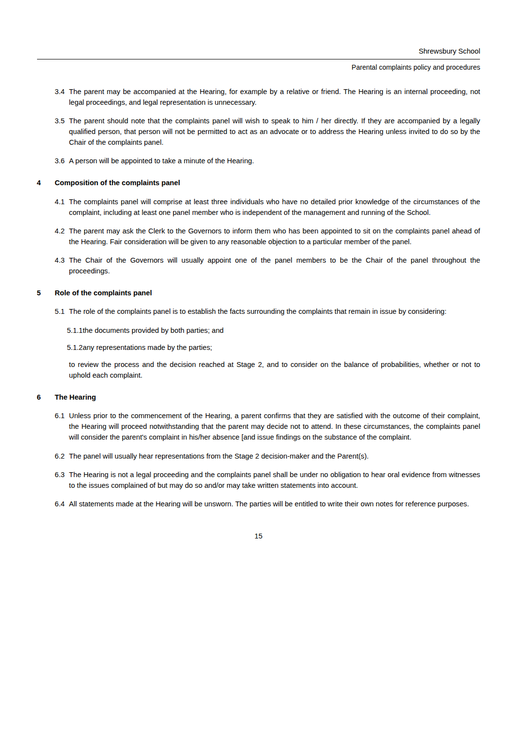Shrewsbury School
Parental complaints policy and procedures
3.4
The parent may be accompanied at the Hearing, for example by a relative or friend. The Hearing is an internal proceeding, not legal proceedings, and legal representation is unnecessary.
3.5
The parent should note that the complaints panel will wish to speak to him / her directly. If they are accompanied by a legally qualified person, that person will not be permitted to act as an advocate or to address the Hearing unless invited to do so by the Chair of the complaints panel.
3.6
A person will be appointed to take a minute of the Hearing.
4
Composition of the complaints panel
4.1
The complaints panel will comprise at least three individuals who have no detailed prior knowledge of the circumstances of the complaint, including at least one panel member who is independent of the management and running of the School.
4.2
The parent may ask the Clerk to the Governors to inform them who has been appointed to sit on the complaints panel ahead of the Hearing. Fair consideration will be given to any reasonable objection to a particular member of the panel.
4.3
The Chair of the Governors will usually appoint one of the panel members to be the Chair of the panel throughout the proceedings.
5
Role of the complaints panel
5.1
The role of the complaints panel is to establish the facts surrounding the complaints that remain in issue by considering:
5.1.1
the documents provided by both parties; and
5.1.2
any representations made by the parties;
to review the process and the decision reached at Stage 2, and to consider on the balance of probabilities, whether or not to uphold each complaint.
6
The Hearing
6.1
Unless prior to the commencement of the Hearing, a parent confirms that they are satisfied with the outcome of their complaint, the Hearing will proceed notwithstanding that the parent may decide not to attend. In these circumstances, the complaints panel will consider the parent's complaint in his/her absence [and issue findings on the substance of the complaint.
6.2
The panel will usually hear representations from the Stage 2 decision-maker and the Parent(s).
6.3
The Hearing is not a legal proceeding and the complaints panel shall be under no obligation to hear oral evidence from witnesses to the issues complained of but may do so and/or may take written statements into account.
6.4
All statements made at the Hearing will be unsworn. The parties will be entitled to write their own notes for reference purposes.
15